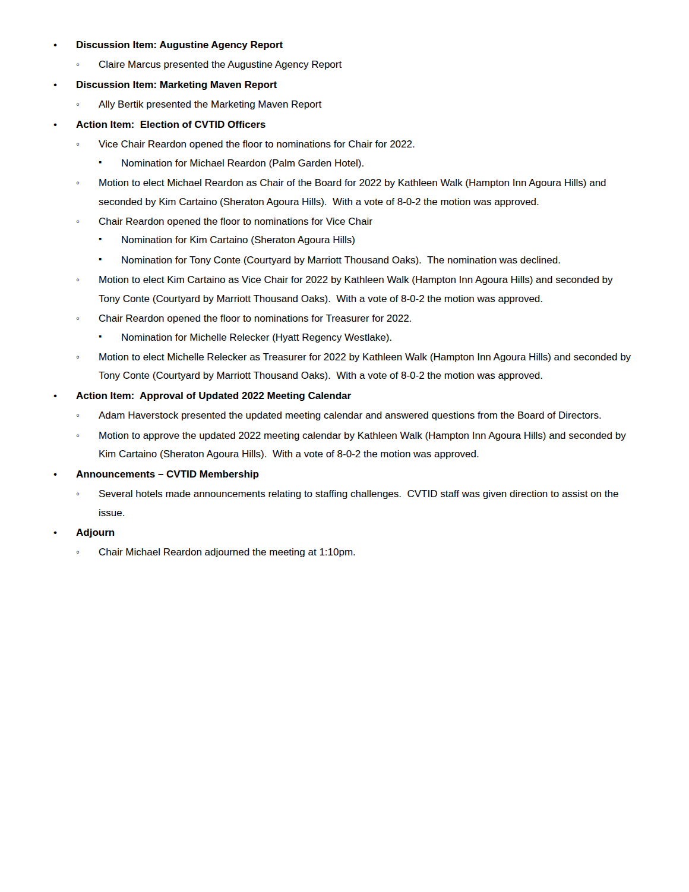Discussion Item: Augustine Agency Report
Claire Marcus presented the Augustine Agency Report
Discussion Item: Marketing Maven Report
Ally Bertik presented the Marketing Maven Report
Action Item: Election of CVTID Officers
Vice Chair Reardon opened the floor to nominations for Chair for 2022.
Nomination for Michael Reardon (Palm Garden Hotel).
Motion to elect Michael Reardon as Chair of the Board for 2022 by Kathleen Walk (Hampton Inn Agoura Hills) and seconded by Kim Cartaino (Sheraton Agoura Hills). With a vote of 8-0-2 the motion was approved.
Chair Reardon opened the floor to nominations for Vice Chair
Nomination for Kim Cartaino (Sheraton Agoura Hills)
Nomination for Tony Conte (Courtyard by Marriott Thousand Oaks). The nomination was declined.
Motion to elect Kim Cartaino as Vice Chair for 2022 by Kathleen Walk (Hampton Inn Agoura Hills) and seconded by Tony Conte (Courtyard by Marriott Thousand Oaks). With a vote of 8-0-2 the motion was approved.
Chair Reardon opened the floor to nominations for Treasurer for 2022.
Nomination for Michelle Relecker (Hyatt Regency Westlake).
Motion to elect Michelle Relecker as Treasurer for 2022 by Kathleen Walk (Hampton Inn Agoura Hills) and seconded by Tony Conte (Courtyard by Marriott Thousand Oaks). With a vote of 8-0-2 the motion was approved.
Action Item: Approval of Updated 2022 Meeting Calendar
Adam Haverstock presented the updated meeting calendar and answered questions from the Board of Directors.
Motion to approve the updated 2022 meeting calendar by Kathleen Walk (Hampton Inn Agoura Hills) and seconded by Kim Cartaino (Sheraton Agoura Hills). With a vote of 8-0-2 the motion was approved.
Announcements – CVTID Membership
Several hotels made announcements relating to staffing challenges. CVTID staff was given direction to assist on the issue.
Adjourn
Chair Michael Reardon adjourned the meeting at 1:10pm.